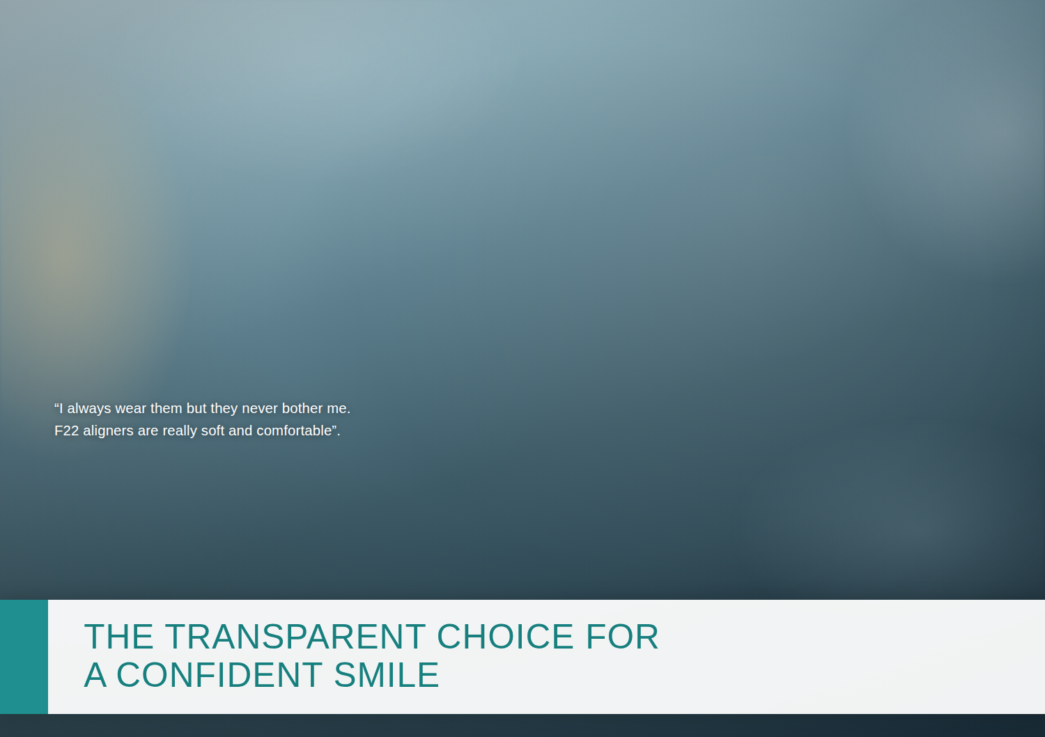“I always wear them but they never bother me. F22 aligners are really soft and comfortable”.
The transparent choice for a confident smile